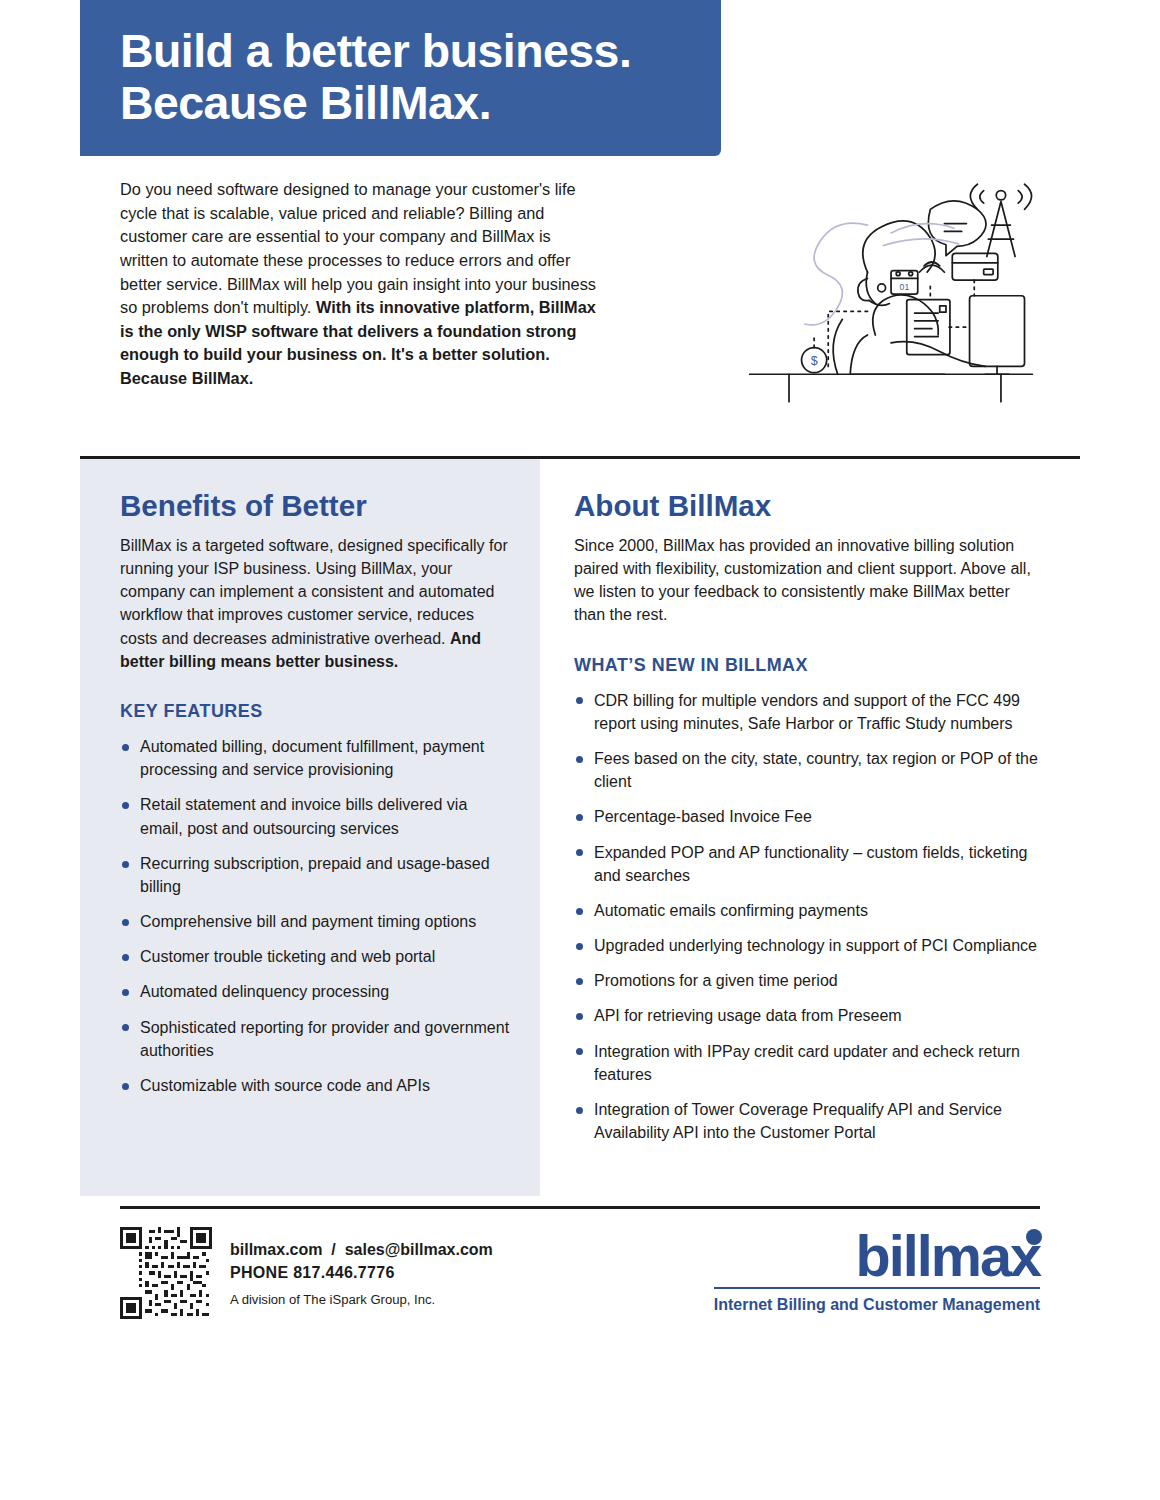Build a better business.
Because BillMax.
Do you need software designed to manage your customer's life cycle that is scalable, value priced and reliable? Billing and customer care are essential to your company and BillMax is written to automate these processes to reduce errors and offer better service. BillMax will help you gain insight into your business so problems don't multiply. With its innovative platform, BillMax is the only WISP software that delivers a foundation strong enough to build your business on. It's a better solution. Because BillMax.
01 $
Benefits of Better
BillMax is a targeted software, designed specifically for running your ISP business. Using BillMax, your company can implement a consistent and automated workflow that improves customer service, reduces costs and decreases administrative overhead. And better billing means better business.
Key Features
Automated billing, document fulfillment, payment processing and service provisioning
Retail statement and invoice bills delivered via email, post and outsourcing services
Recurring subscription, prepaid and usage-based billing
Comprehensive bill and payment timing options
Customer trouble ticketing and web portal
Automated delinquency processing
Sophisticated reporting for provider and government authorities
Customizable with source code and APIs
About BillMax
Since 2000, BillMax has provided an innovative billing solution paired with flexibility, customization and client support. Above all, we listen to your feedback to consistently make BillMax better than the rest.
What’s New in BillMax
CDR billing for multiple vendors and support of the FCC 499 report using minutes, Safe Harbor or Traffic Study numbers
Fees based on the city, state, country, tax region or POP of the client
Percentage-based Invoice Fee
Expanded POP and AP functionality – custom fields, ticketing and searches
Automatic emails confirming payments
Upgraded underlying technology in support of PCI Compliance
Promotions for a given time period
API for retrieving usage data from Preseem
Integration with IPPay credit card updater and echeck return features
Integration of Tower Coverage Prequalify API and Service Availability API into the Customer Portal
billmax.com / sales@billmax.com
PHONE 817.446.7776
A division of The iSpark Group, Inc.
billmax
Internet Billing and Customer Management